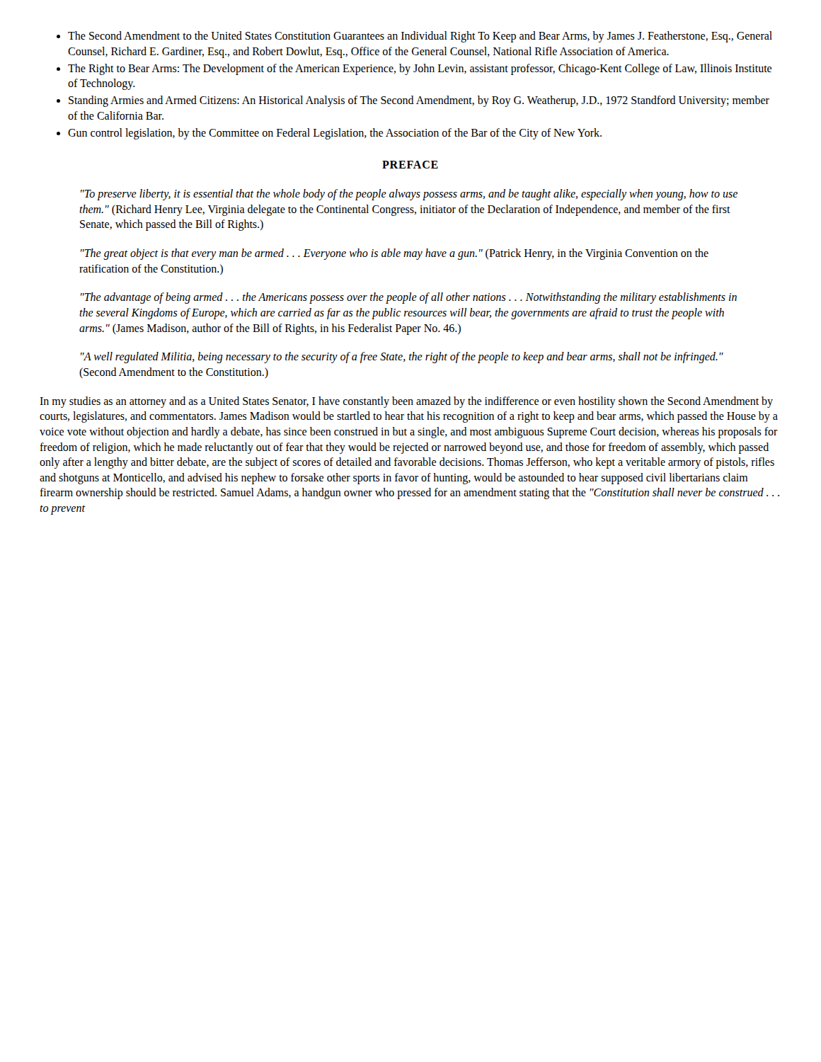The Second Amendment to the United States Constitution Guarantees an Individual Right To Keep and Bear Arms, by James J. Featherstone, Esq., General Counsel, Richard E. Gardiner, Esq., and Robert Dowlut, Esq., Office of the General Counsel, National Rifle Association of America.
The Right to Bear Arms: The Development of the American Experience, by John Levin, assistant professor, Chicago-Kent College of Law, Illinois Institute of Technology.
Standing Armies and Armed Citizens: An Historical Analysis of The Second Amendment, by Roy G. Weatherup, J.D., 1972 Standford University; member of the California Bar.
Gun control legislation, by the Committee on Federal Legislation, the Association of the Bar of the City of New York.
PREFACE
"To preserve liberty, it is essential that the whole body of the people always possess arms, and be taught alike, especially when young, how to use them." (Richard Henry Lee, Virginia delegate to the Continental Congress, initiator of the Declaration of Independence, and member of the first Senate, which passed the Bill of Rights.)
"The great object is that every man be armed . . . Everyone who is able may have a gun." (Patrick Henry, in the Virginia Convention on the ratification of the Constitution.)
"The advantage of being armed . . . the Americans possess over the people of all other nations . . . Notwithstanding the military establishments in the several Kingdoms of Europe, which are carried as far as the public resources will bear, the governments are afraid to trust the people with arms." (James Madison, author of the Bill of Rights, in his Federalist Paper No. 46.)
"A well regulated Militia, being necessary to the security of a free State, the right of the people to keep and bear arms, shall not be infringed." (Second Amendment to the Constitution.)
In my studies as an attorney and as a United States Senator, I have constantly been amazed by the indifference or even hostility shown the Second Amendment by courts, legislatures, and commentators. James Madison would be startled to hear that his recognition of a right to keep and bear arms, which passed the House by a voice vote without objection and hardly a debate, has since been construed in but a single, and most ambiguous Supreme Court decision, whereas his proposals for freedom of religion, which he made reluctantly out of fear that they would be rejected or narrowed beyond use, and those for freedom of assembly, which passed only after a lengthy and bitter debate, are the subject of scores of detailed and favorable decisions. Thomas Jefferson, who kept a veritable armory of pistols, rifles and shotguns at Monticello, and advised his nephew to forsake other sports in favor of hunting, would be astounded to hear supposed civil libertarians claim firearm ownership should be restricted. Samuel Adams, a handgun owner who pressed for an amendment stating that the "Constitution shall never be construed . . . to prevent